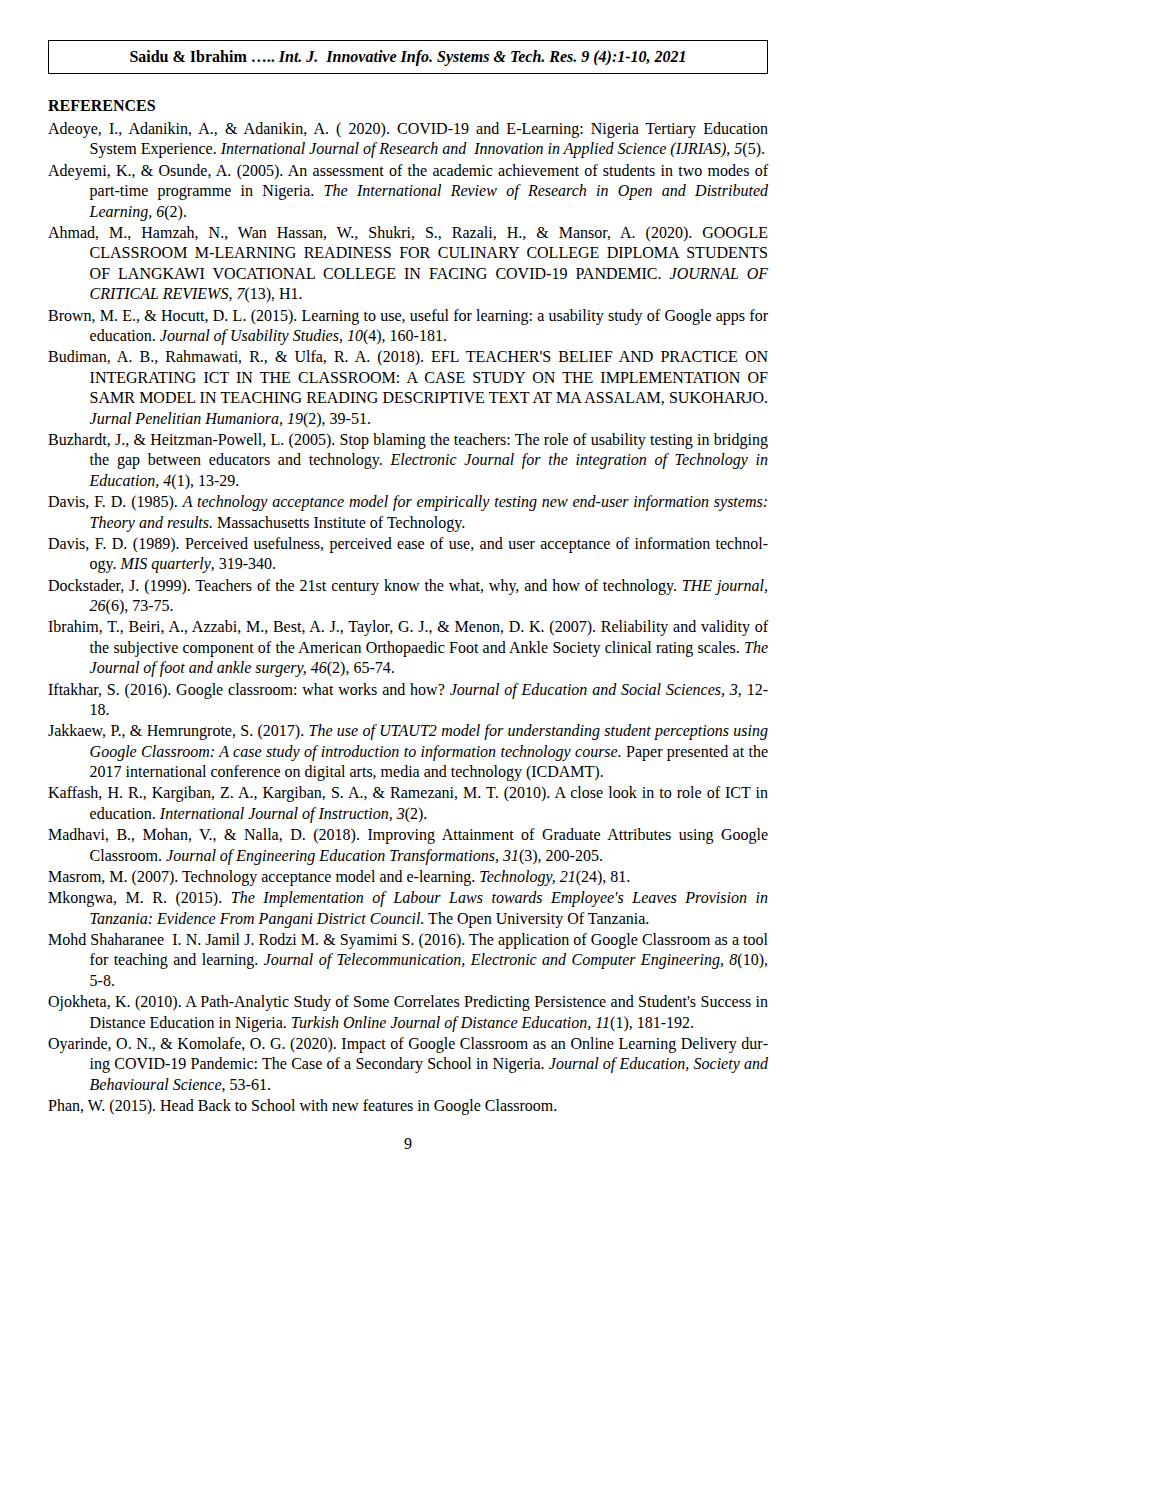Saidu & Ibrahim ….. Int. J. Innovative Info. Systems & Tech. Res. 9 (4):1-10, 2021
References
Adeoye, I., Adanikin, A., & Adanikin, A. ( 2020). COVID-19 and E-Learning: Nigeria Tertiary Education System Experience. International Journal of Research and Innovation in Applied Science (IJRIAS), 5(5).
Adeyemi, K., & Osunde, A. (2005). An assessment of the academic achievement of students in two modes of part-time programme in Nigeria. The International Review of Research in Open and Distributed Learning, 6(2).
Ahmad, M., Hamzah, N., Wan Hassan, W., Shukri, S., Razali, H., & Mansor, A. (2020). GOOGLE CLASSROOM M-LEARNING READINESS FOR CULINARY COLLEGE DIPLOMA STUDENTS OF LANGKAWI VOCATIONAL COLLEGE IN FACING COVID-19 PANDEMIC. JOURNAL OF CRITICAL REVIEWS, 7(13), H1.
Brown, M. E., & Hocutt, D. L. (2015). Learning to use, useful for learning: a usability study of Google apps for education. Journal of Usability Studies, 10(4), 160-181.
Budiman, A. B., Rahmawati, R., & Ulfa, R. A. (2018). EFL TEACHER'S BELIEF AND PRACTICE ON INTEGRATING ICT IN THE CLASSROOM: A CASE STUDY ON THE IMPLEMENTATION OF SAMR MODEL IN TEACHING READING DESCRIPTIVE TEXT AT MA ASSALAM, SUKOHARJO. Jurnal Penelitian Humaniora, 19(2), 39-51.
Buzhardt, J., & Heitzman-Powell, L. (2005). Stop blaming the teachers: The role of usability testing in bridging the gap between educators and technology. Electronic Journal for the integration of Technology in Education, 4(1), 13-29.
Davis, F. D. (1985). A technology acceptance model for empirically testing new end-user information systems: Theory and results. Massachusetts Institute of Technology.
Davis, F. D. (1989). Perceived usefulness, perceived ease of use, and user acceptance of information technology. MIS quarterly, 319-340.
Dockstader, J. (1999). Teachers of the 21st century know the what, why, and how of technology. THE journal, 26(6), 73-75.
Ibrahim, T., Beiri, A., Azzabi, M., Best, A. J., Taylor, G. J., & Menon, D. K. (2007). Reliability and validity of the subjective component of the American Orthopaedic Foot and Ankle Society clinical rating scales. The Journal of foot and ankle surgery, 46(2), 65-74.
Iftakhar, S. (2016). Google classroom: what works and how? Journal of Education and Social Sciences, 3, 12-18.
Jakkaew, P., & Hemrungrote, S. (2017). The use of UTAUT2 model for understanding student perceptions using Google Classroom: A case study of introduction to information technology course. Paper presented at the 2017 international conference on digital arts, media and technology (ICDAMT).
Kaffash, H. R., Kargiban, Z. A., Kargiban, S. A., & Ramezani, M. T. (2010). A close look in to role of ICT in education. International Journal of Instruction, 3(2).
Madhavi, B., Mohan, V., & Nalla, D. (2018). Improving Attainment of Graduate Attributes using Google Classroom. Journal of Engineering Education Transformations, 31(3), 200-205.
Masrom, M. (2007). Technology acceptance model and e-learning. Technology, 21(24), 81.
Mkongwa, M. R. (2015). The Implementation of Labour Laws towards Employee's Leaves Provision in Tanzania: Evidence From Pangani District Council. The Open University Of Tanzania.
Mohd Shaharanee I. N. Jamil J. Rodzi M. & Syamimi S. (2016). The application of Google Classroom as a tool for teaching and learning. Journal of Telecommunication, Electronic and Computer Engineering, 8(10), 5-8.
Ojokheta, K. (2010). A Path-Analytic Study of Some Correlates Predicting Persistence and Student's Success in Distance Education in Nigeria. Turkish Online Journal of Distance Education, 11(1), 181-192.
Oyarinde, O. N., & Komolafe, O. G. (2020). Impact of Google Classroom as an Online Learning Delivery during COVID-19 Pandemic: The Case of a Secondary School in Nigeria. Journal of Education, Society and Behavioural Science, 53-61.
Phan, W. (2015). Head Back to School with new features in Google Classroom.
9